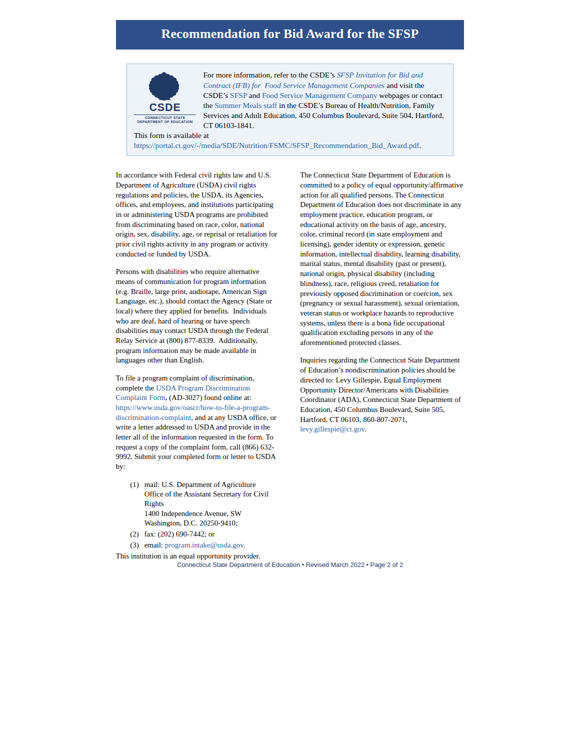Recommendation for Bid Award for the SFSP
CSDE
CONNECTICUT STATE
DEPARTMENT OF EDUCATION
For more information, refer to the CSDE’s SFSP Invitation for Bid and Contract (IFB) for Food Service Management Companies and visit the CSDE’s SFSP and Food Service Management Company webpages or contact the Summer Meals staff in the CSDE’s Bureau of Health/Nutrition, Family Services and Adult Education, 450 Columbus Boulevard, Suite 504, Hartford, CT 06103-1841.
This form is available at https://portal.ct.gov/-/media/SDE/Nutrition/FSMC/SFSP_Recommendation_Bid_Award.pdf.
In accordance with Federal civil rights law and U.S. Department of Agriculture (USDA) civil rights regulations and policies, the USDA, its Agencies, offices, and employees, and institutions participating in or administering USDA programs are prohibited from discriminating based on race, color, national origin, sex, disability, age, or reprisal or retaliation for prior civil rights activity in any program or activity conducted or funded by USDA.
Persons with disabilities who require alternative means of communication for program information (e.g. Braille, large print, audiotape, American Sign Language, etc.), should contact the Agency (State or local) where they applied for benefits. Individuals who are deaf, hard of hearing or have speech disabilities may contact USDA through the Federal Relay Service at (800) 877-8339. Additionally, program information may be made available in languages other than English.
To file a program complaint of discrimination, complete the USDA Program Discrimination Complaint Form, (AD-3027) found online at: https://www.usda.gov/oascr/how-to-file-a-program-discrimination-complaint, and at any USDA office, or write a letter addressed to USDA and provide in the letter all of the information requested in the form. To request a copy of the complaint form, call (866) 632-9992. Submit your completed form or letter to USDA by:
(1) mail: U.S. Department of Agriculture
Office of the Assistant Secretary for Civil Rights
1400 Independence Avenue, SW
Washington, D.C. 20250-9410;
(2) fax: (202) 690-7442; or
(3) email: program.intake@usda.gov.
This institution is an equal opportunity provider.
The Connecticut State Department of Education is committed to a policy of equal opportunity/affirmative action for all qualified persons. The Connecticut Department of Education does not discriminate in any employment practice, education program, or educational activity on the basis of age, ancestry, color, criminal record (in state employment and licensing), gender identity or expression, genetic information, intellectual disability, learning disability, marital status, mental disability (past or present), national origin, physical disability (including blindness), race, religious creed, retaliation for previously opposed discrimination or coercion, sex (pregnancy or sexual harassment), sexual orientation, veteran status or workplace hazards to reproductive systems, unless there is a bona fide occupational qualification excluding persons in any of the aforementioned protected classes.
Inquiries regarding the Connecticut State Department of Education’s nondiscrimination policies should be directed to: Levy Gillespie, Equal Employment Opportunity Director/Americans with Disabilities Coordinator (ADA), Connecticut State Department of Education, 450 Columbus Boulevard, Suite 505, Hartford, CT 06103, 860-807-2071, levy.gillespie@ct.gov.
Connecticut State Department of Education • Revised March 2022 • Page 2 of 2